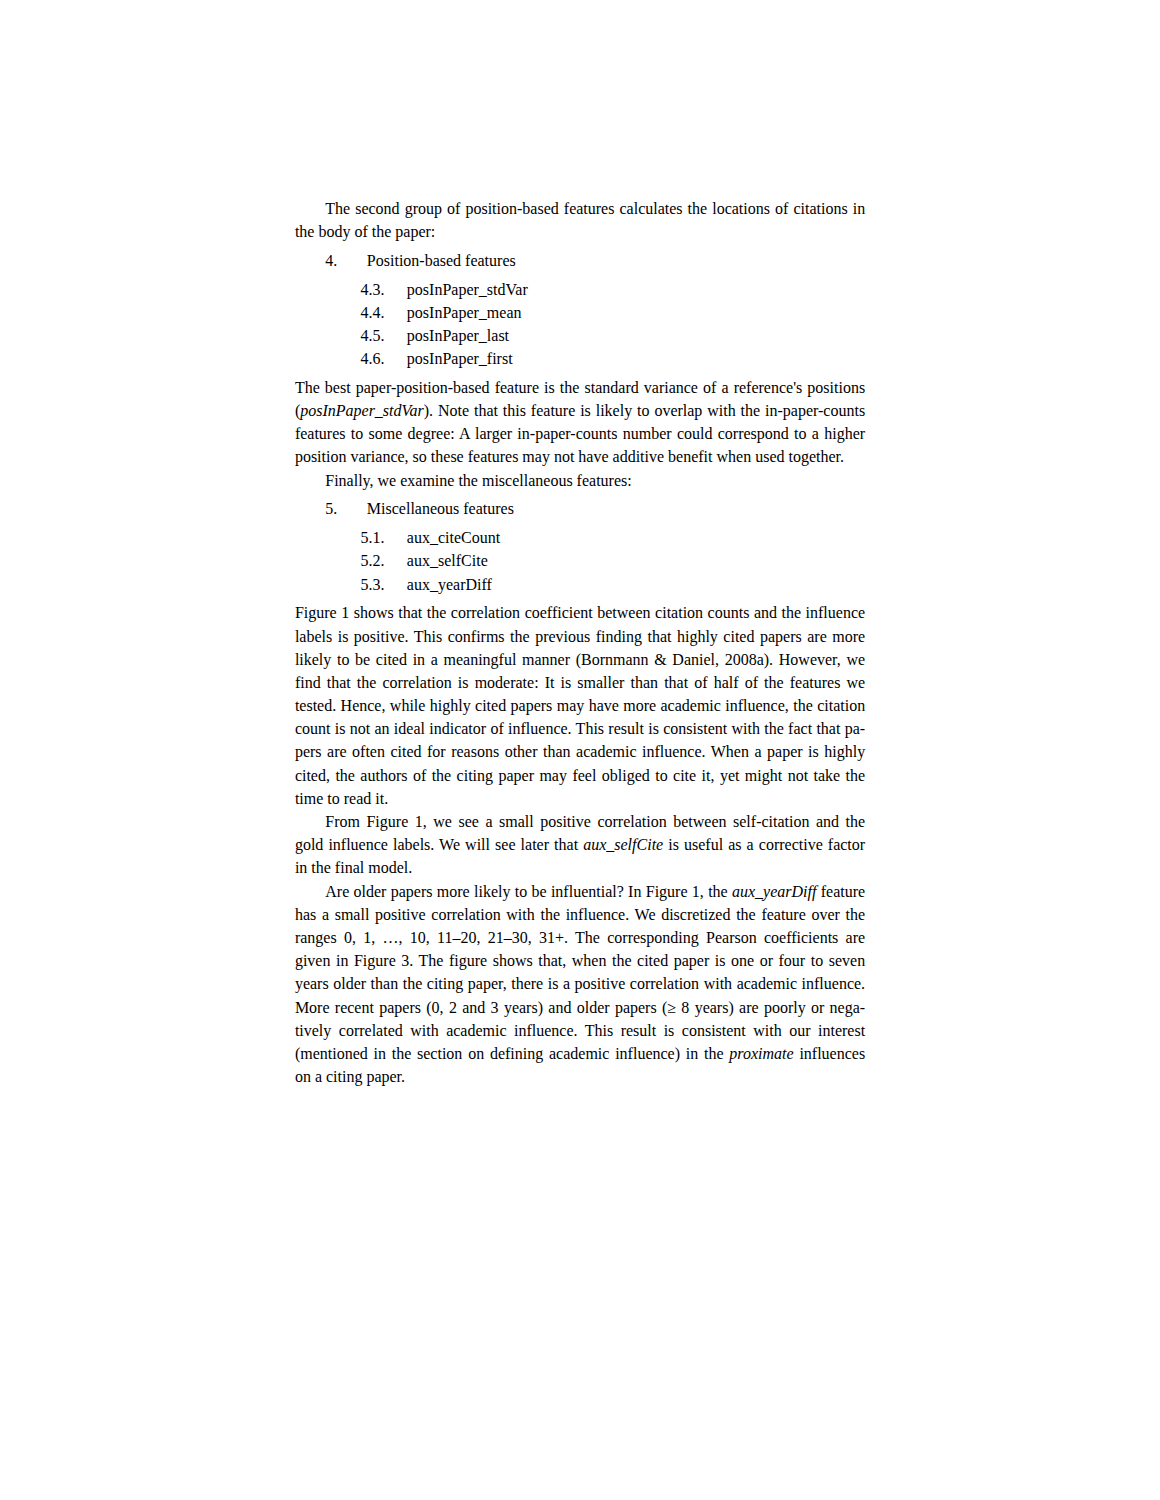The second group of position-based features calculates the locations of citations in the body of the paper:
4. Position-based features
4.3. posInPaper_stdVar
4.4. posInPaper_mean
4.5. posInPaper_last
4.6. posInPaper_first
The best paper-position-based feature is the standard variance of a reference's positions (posInPaper_stdVar). Note that this feature is likely to overlap with the in-paper-counts features to some degree: A larger in-paper-counts number could correspond to a higher position variance, so these features may not have additive benefit when used together.
Finally, we examine the miscellaneous features:
5. Miscellaneous features
5.1. aux_citeCount
5.2. aux_selfCite
5.3. aux_yearDiff
Figure 1 shows that the correlation coefficient between citation counts and the influence labels is positive. This confirms the previous finding that highly cited papers are more likely to be cited in a meaningful manner (Bornmann & Daniel, 2008a). However, we find that the correlation is moderate: It is smaller than that of half of the features we tested. Hence, while highly cited papers may have more academic influence, the citation count is not an ideal indicator of influence. This result is consistent with the fact that papers are often cited for reasons other than academic influence. When a paper is highly cited, the authors of the citing paper may feel obliged to cite it, yet might not take the time to read it.
From Figure 1, we see a small positive correlation between self-citation and the gold influence labels. We will see later that aux_selfCite is useful as a corrective factor in the final model.
Are older papers more likely to be influential? In Figure 1, the aux_yearDiff feature has a small positive correlation with the influence. We discretized the feature over the ranges 0, 1, …, 10, 11–20, 21–30, 31+. The corresponding Pearson coefficients are given in Figure 3. The figure shows that, when the cited paper is one or four to seven years older than the citing paper, there is a positive correlation with academic influence. More recent papers (0, 2 and 3 years) and older papers (≥ 8 years) are poorly or negatively correlated with academic influence. This result is consistent with our interest (mentioned in the section on defining academic influence) in the proximate influences on a citing paper.